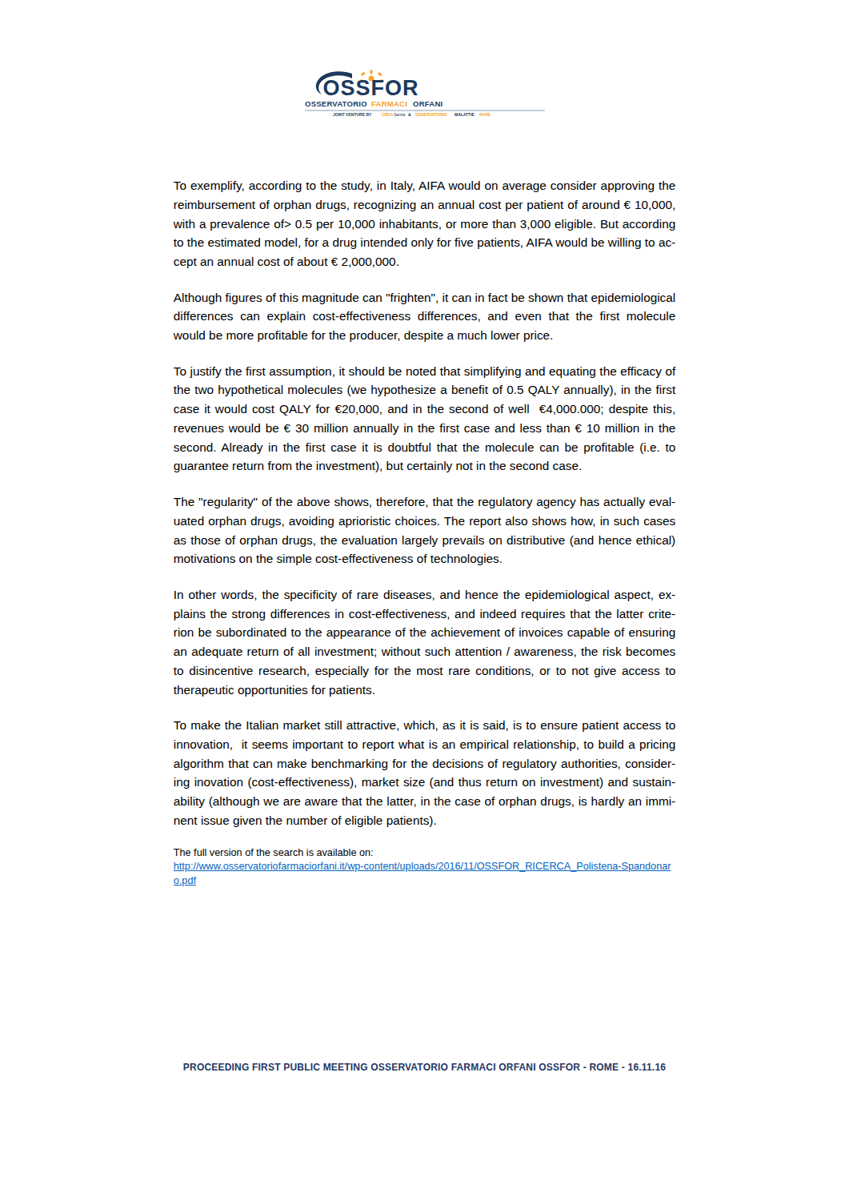OSSFOR OSSERVATORIO FARMACI ORFANI JOINT VENTURE BY CREA Sanità & OSSERVATORIO MALATTIE RARE
To exemplify, according to the study, in Italy, AIFA would on average consider approving the reimbursement of orphan drugs, recognizing an annual cost per patient of around € 10,000, with a prevalence of> 0.5 per 10,000 inhabitants, or more than 3,000 eligible. But according to the estimated model, for a drug intended only for five patients, AIFA would be willing to accept an annual cost of about € 2,000,000.
Although figures of this magnitude can "frighten", it can in fact be shown that epidemiological differences can explain cost-effectiveness differences, and even that the first molecule would be more profitable for the producer, despite a much lower price.
To justify the first assumption, it should be noted that simplifying and equating the efficacy of the two hypothetical molecules (we hypothesize a benefit of 0.5 QALY annually), in the first case it would cost QALY for €20,000, and in the second of well €4,000.000; despite this, revenues would be € 30 million annually in the first case and less than € 10 million in the second. Already in the first case it is doubtful that the molecule can be profitable (i.e. to guarantee return from the investment), but certainly not in the second case.
The "regularity" of the above shows, therefore, that the regulatory agency has actually evaluated orphan drugs, avoiding aprioristic choices. The report also shows how, in such cases as those of orphan drugs, the evaluation largely prevails on distributive (and hence ethical) motivations on the simple cost-effectiveness of technologies.
In other words, the specificity of rare diseases, and hence the epidemiological aspect, explains the strong differences in cost-effectiveness, and indeed requires that the latter criterion be subordinated to the appearance of the achievement of invoices capable of ensuring an adequate return of all investment; without such attention / awareness, the risk becomes to disincentive research, especially for the most rare conditions, or to not give access to therapeutic opportunities for patients.
To make the Italian market still attractive, which, as it is said, is to ensure patient access to innovation, it seems important to report what is an empirical relationship, to build a pricing algorithm that can make benchmarking for the decisions of regulatory authorities, considering inovation (cost-effectiveness), market size (and thus return on investment) and sustainability (although we are aware that the latter, in the case of orphan drugs, is hardly an imminent issue given the number of eligible patients).
The full version of the search is available on:
http://www.osservatoriofarmaciorfani.it/wp-content/uploads/2016/11/OSSFOR_RICERCA_Polistena-Spandonaro.pdf
PROCEEDING FIRST PUBLIC MEETING OSSERVATORIO FARMACI ORFANI OSSFOR - ROME - 16.11.16